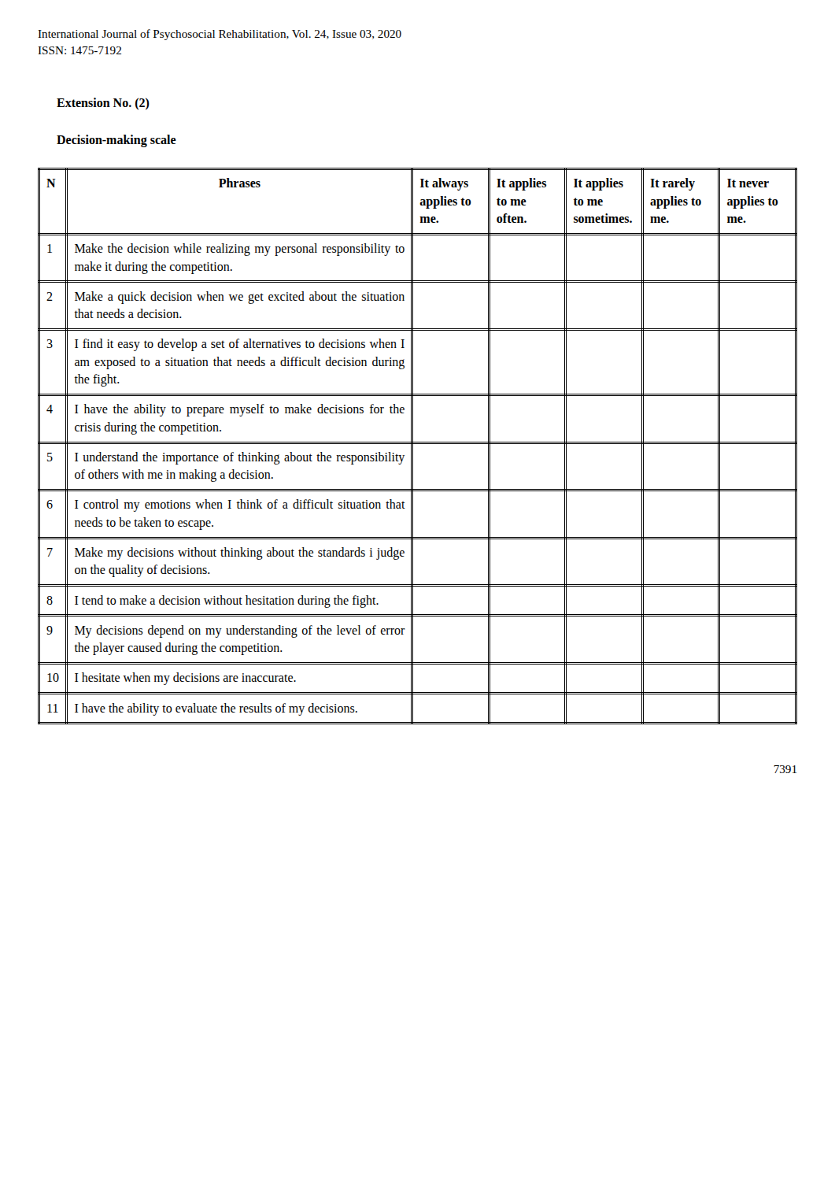International Journal of Psychosocial Rehabilitation, Vol. 24, Issue 03, 2020
ISSN: 1475-7192
Extension No. (2)
Decision-making scale
| N | Phrases | It always applies to me. | It applies to me often. | It applies to me sometimes. | It rarely applies to me. | It never applies to me. |
| --- | --- | --- | --- | --- | --- | --- |
| 1 | Make the decision while realizing my personal responsibility to make it during the competition. | | | | | |
| 2 | Make a quick decision when we get excited about the situation that needs a decision. | | | | | |
| 3 | I find it easy to develop a set of alternatives to decisions when I am exposed to a situation that needs a difficult decision during the fight. | | | | | |
| 4 | I have the ability to prepare myself to make decisions for the crisis during the competition. | | | | | |
| 5 | I understand the importance of thinking about the responsibility of others with me in making a decision. | | | | | |
| 6 | I control my emotions when I think of a difficult situation that needs to be taken to escape. | | | | | |
| 7 | Make my decisions without thinking about the standards i judge on the quality of decisions. | | | | | |
| 8 | I tend to make a decision without hesitation during the fight. | | | | | |
| 9 | My decisions depend on my understanding of the level of error the player caused during the competition. | | | | | |
| 10 | I hesitate when my decisions are inaccurate. | | | | | |
| 11 | I have the ability to evaluate the results of my decisions. | | | | | |
7391